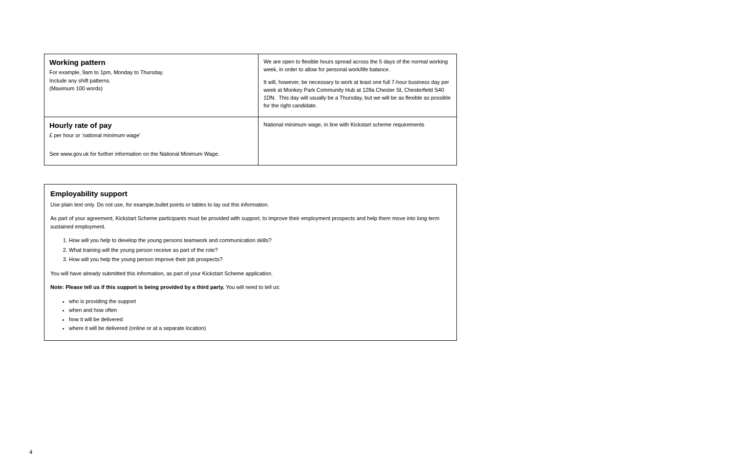| Working pattern For example, 9am to 1pm, Monday to Thursday. Include any shift patterns. (Maximum 100 words) | We are open to flexible hours spread across the 5 days of the normal working week, in order to allow for personal work/life balance. It will, however, be necessary to work at least one full 7-hour business day per week at Monkey Park Community Hub at 128a Chester St, Chesterfield S40 1DN. This day will usually be a Thursday, but we will be as flexible as possible for the right candidate. |
| Hourly rate of pay £ per hour or ‘national minimum wage’ See www.gov.uk for further information on the National Minimum Wage. | National minimum wage, in line with Kickstart scheme requirements |
Employability support
Use plain text only. Do not use, for example,bullet points or tables to lay out this information.
As part of your agreement, Kickstart Scheme participants must be provided with support, to improve their employment prospects and help them move into long term sustained employment.
How will you help to develop the young persons teamwork and communication skills?
What training will the young person receive as part of the role?
How will you help the young person improve their job prospects?
You will have already submitted this information, as part of your Kickstart Scheme application.
Note: Please tell us if this support is being provided by a third party. You will need to tell us:
who is providing the support
when and how often
how it will be delivered
where it will be delivered (online or at a separate location)
4